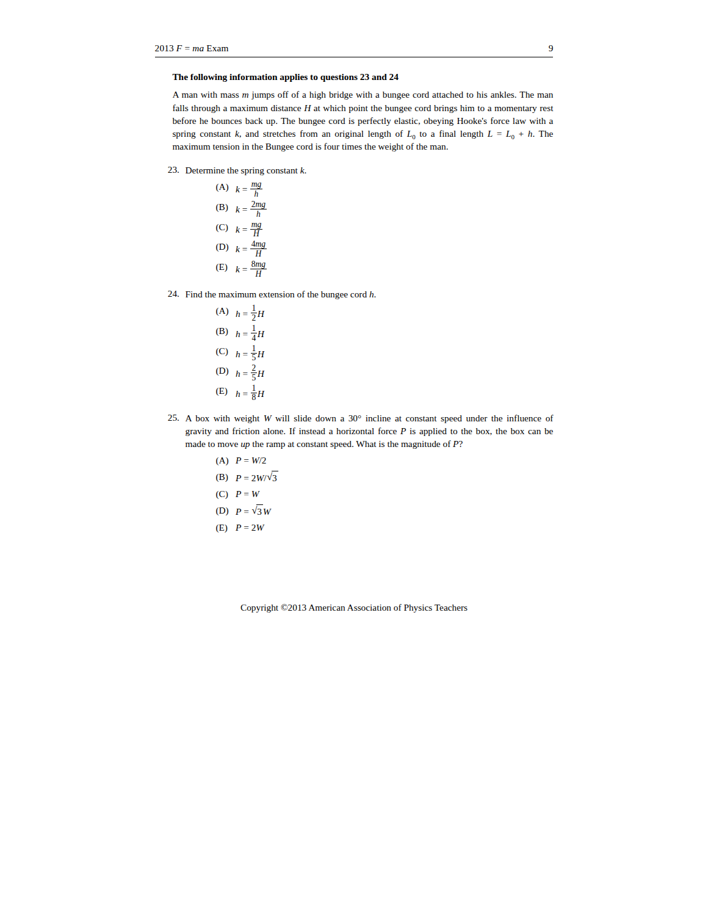2013 F = ma Exam 9
The following information applies to questions 23 and 24
A man with mass m jumps off of a high bridge with a bungee cord attached to his ankles. The man falls through a maximum distance H at which point the bungee cord brings him to a momentary rest before he bounces back up. The bungee cord is perfectly elastic, obeying Hooke's force law with a spring constant k, and stretches from an original length of L0 to a final length L = L0 + h. The maximum tension in the Bungee cord is four times the weight of the man.
23. Determine the spring constant k.
(A) k = mg h
(B) k = 2mg h
(C) k = mg H
(D) k = 4mg H
(E) k = 8mg H
24. Find the maximum extension of the bungee cord h.
(A) h = 12 H
(B) h = 14 H
(C) h = 15 H
(D) h = 25 H
(E) h = 18 H
25. A box with weight W will slide down a 30° incline at constant speed under the influence of gravity and friction alone. If instead a horizontal force P is applied to the box, the box can be made to move up the ramp at constant speed. What is the magnitude of P?
(A) P = W/2
(B) P = 2W/3
(C) P = W
(D) P = 3 W
(E) P = 2W
Copyright ©2013 American Association of Physics Teachers